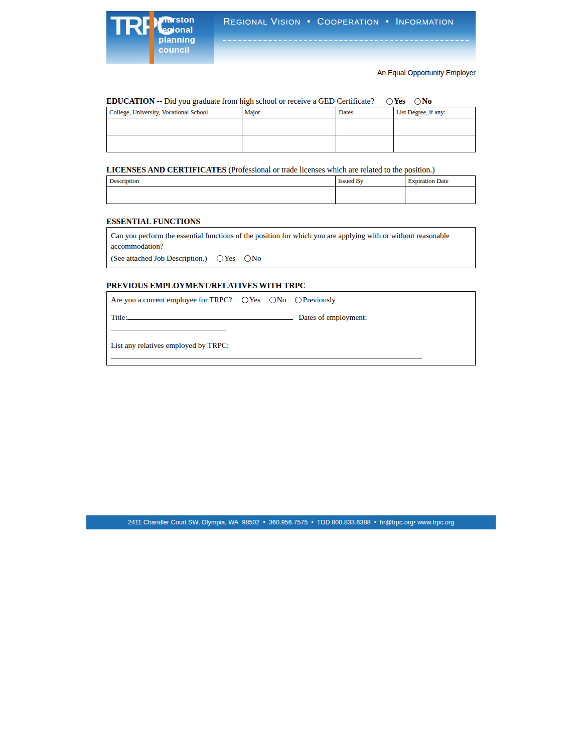TRPC
thurston
regional
planning
council
REGIONAL VISION • COOPERATION • INFORMATION
An Equal Opportunity Employer
EDUCATION -- Did you graduate from high school or receive a GED Certificate? Yes No
| College, University, Vocational School | Major | Dates | List Degree, if any: |
| --- | --- | --- | --- |
LICENSES AND CERTIFICATES (Professional or trade licenses which are related to the position.)
| Description | Issued By | Expiration Date |
| --- | --- | --- |
ESSENTIAL FUNCTIONS
Can you perform the essential functions of the position for which you are applying with or without reasonable accommodation?
(See attached Job Description.) Yes No
PREVIOUS EMPLOYMENT/RELATIVES WITH TRPC
Are you a current employee for TRPC? Yes No Previously
Title: Dates of employment:
List any relatives employed by TRPC:
2411 Chandler Court SW, Olympia, WA 98502 • 360.956.7575 • TDD 800.833.6388 • hr@trpc.org• www.trpc.org